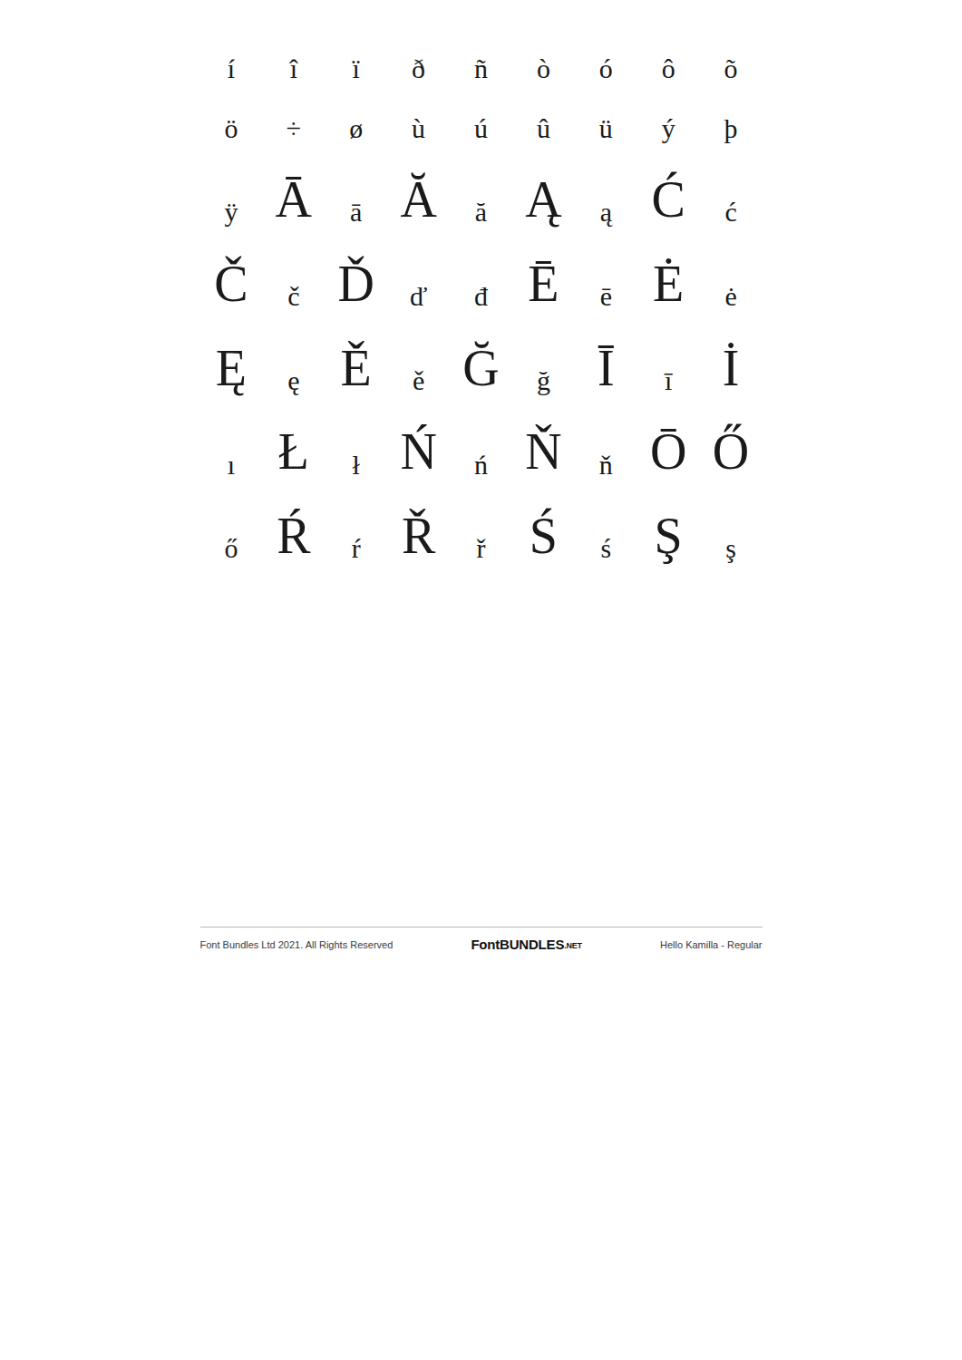í
î
ï
ð
ñ
ò
ó
ô
õ
ö
÷
ø
ù
ú
û
ü
ý
þ
ÿ
Ā
ā
Ă
ă
Ą
ą
Ć
ć
Č
č
Ď
ď
đ
Ē
ē
Ė
ė
Ę
ę
Ě
ě
Ğ
ğ
Ī
ī
İ
ı
Ł
ł
Ń
ń
Ň
ň
Ō
Ő
ő
Ŕ
ŕ
Ř
ř
Ś
ś
Ş
ş
Font Bundles Ltd 2021. All Rights Reserved
FontBUNDLES.NET
Hello Kamilla - Regular